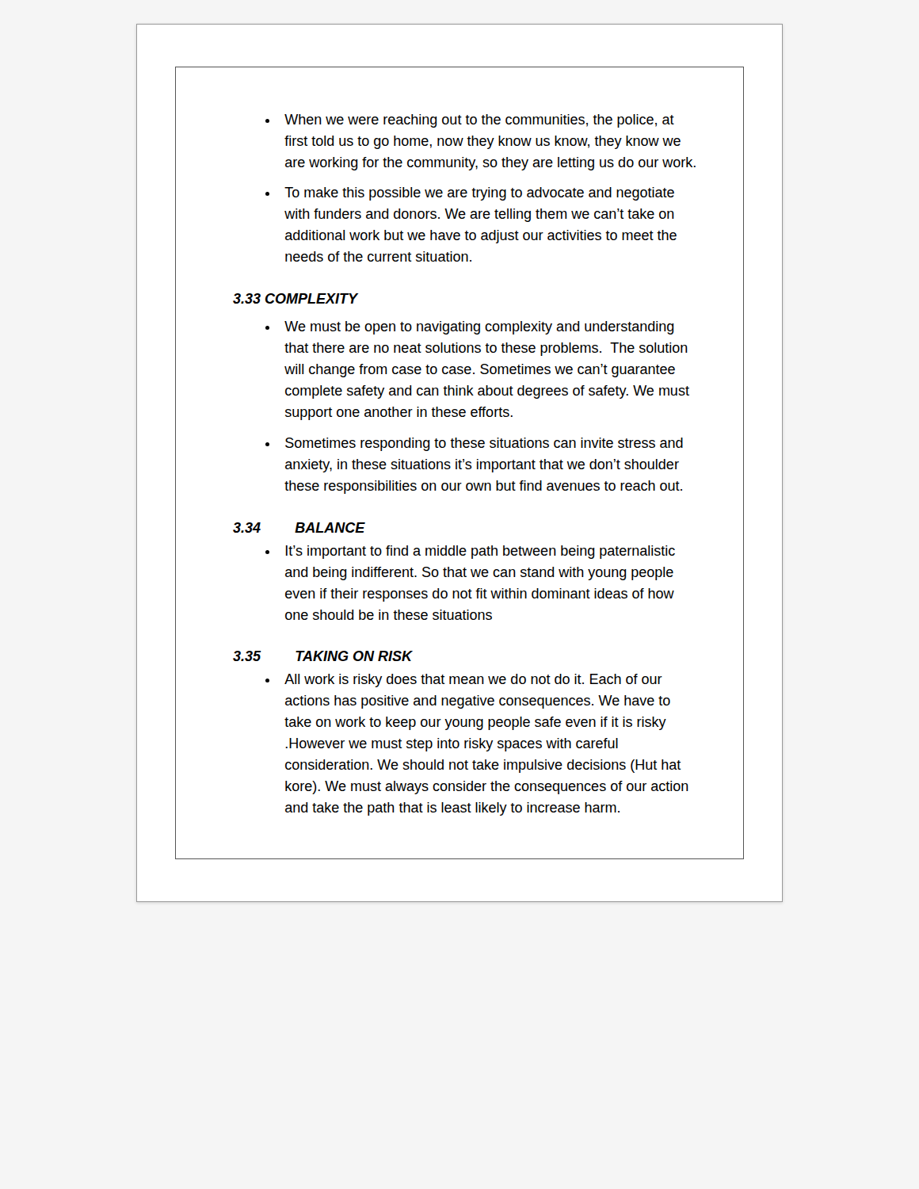When we were reaching out to the communities, the police, at first told us to go home, now they know us know, they know we are working for the community, so they are letting us do our work.
To make this possible we are trying to advocate and negotiate with funders and donors. We are telling them we can’t take on additional work but we have to adjust our activities to meet the needs of the current situation.
3.33 COMPLEXITY
We must be open to navigating complexity and understanding that there are no neat solutions to these problems. The solution will change from case to case. Sometimes we can’t guarantee complete safety and can think about degrees of safety. We must support one another in these efforts.
Sometimes responding to these situations can invite stress and anxiety, in these situations it’s important that we don’t shoulder these responsibilities on our own but find avenues to reach out.
3.34 BALANCE
It’s important to find a middle path between being paternalistic and being indifferent. So that we can stand with young people even if their responses do not fit within dominant ideas of how one should be in these situations
3.35 TAKING ON RISK
All work is risky does that mean we do not do it. Each of our actions has positive and negative consequences. We have to take on work to keep our young people safe even if it is risky .However we must step into risky spaces with careful consideration. We should not take impulsive decisions (Hut hat kore). We must always consider the consequences of our action and take the path that is least likely to increase harm.